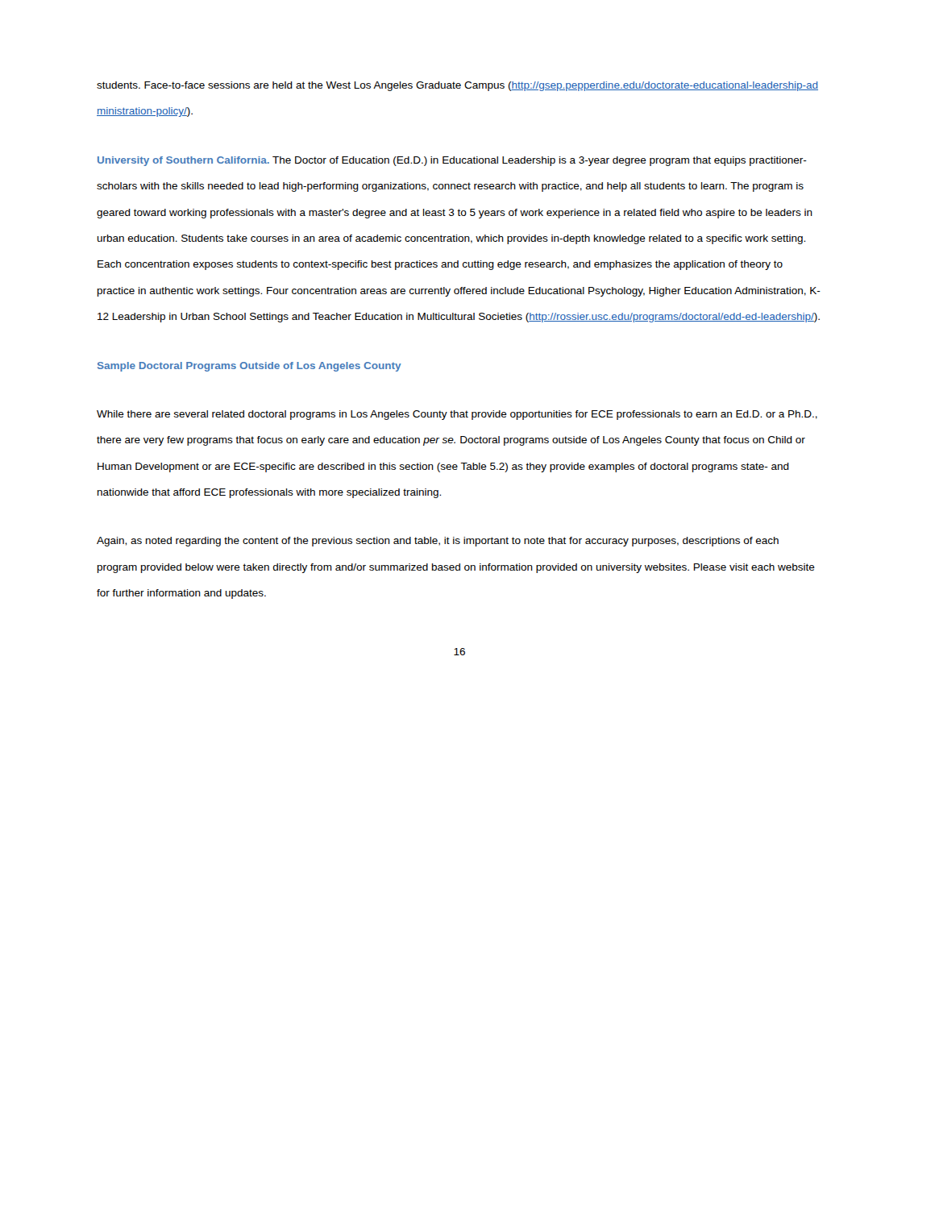students. Face-to-face sessions are held at the West Los Angeles Graduate Campus (http://gsep.pepperdine.edu/doctorate-educational-leadership-administration-policy/).
University of Southern California. The Doctor of Education (Ed.D.) in Educational Leadership is a 3-year degree program that equips practitioner-scholars with the skills needed to lead high-performing organizations, connect research with practice, and help all students to learn. The program is geared toward working professionals with a master's degree and at least 3 to 5 years of work experience in a related field who aspire to be leaders in urban education. Students take courses in an area of academic concentration, which provides in-depth knowledge related to a specific work setting. Each concentration exposes students to context-specific best practices and cutting edge research, and emphasizes the application of theory to practice in authentic work settings. Four concentration areas are currently offered include Educational Psychology, Higher Education Administration, K-12 Leadership in Urban School Settings and Teacher Education in Multicultural Societies (http://rossier.usc.edu/programs/doctoral/edd-ed-leadership/).
Sample Doctoral Programs Outside of Los Angeles County
While there are several related doctoral programs in Los Angeles County that provide opportunities for ECE professionals to earn an Ed.D. or a Ph.D., there are very few programs that focus on early care and education per se. Doctoral programs outside of Los Angeles County that focus on Child or Human Development or are ECE-specific are described in this section (see Table 5.2) as they provide examples of doctoral programs state- and nationwide that afford ECE professionals with more specialized training.
Again, as noted regarding the content of the previous section and table, it is important to note that for accuracy purposes, descriptions of each program provided below were taken directly from and/or summarized based on information provided on university websites. Please visit each website for further information and updates.
16